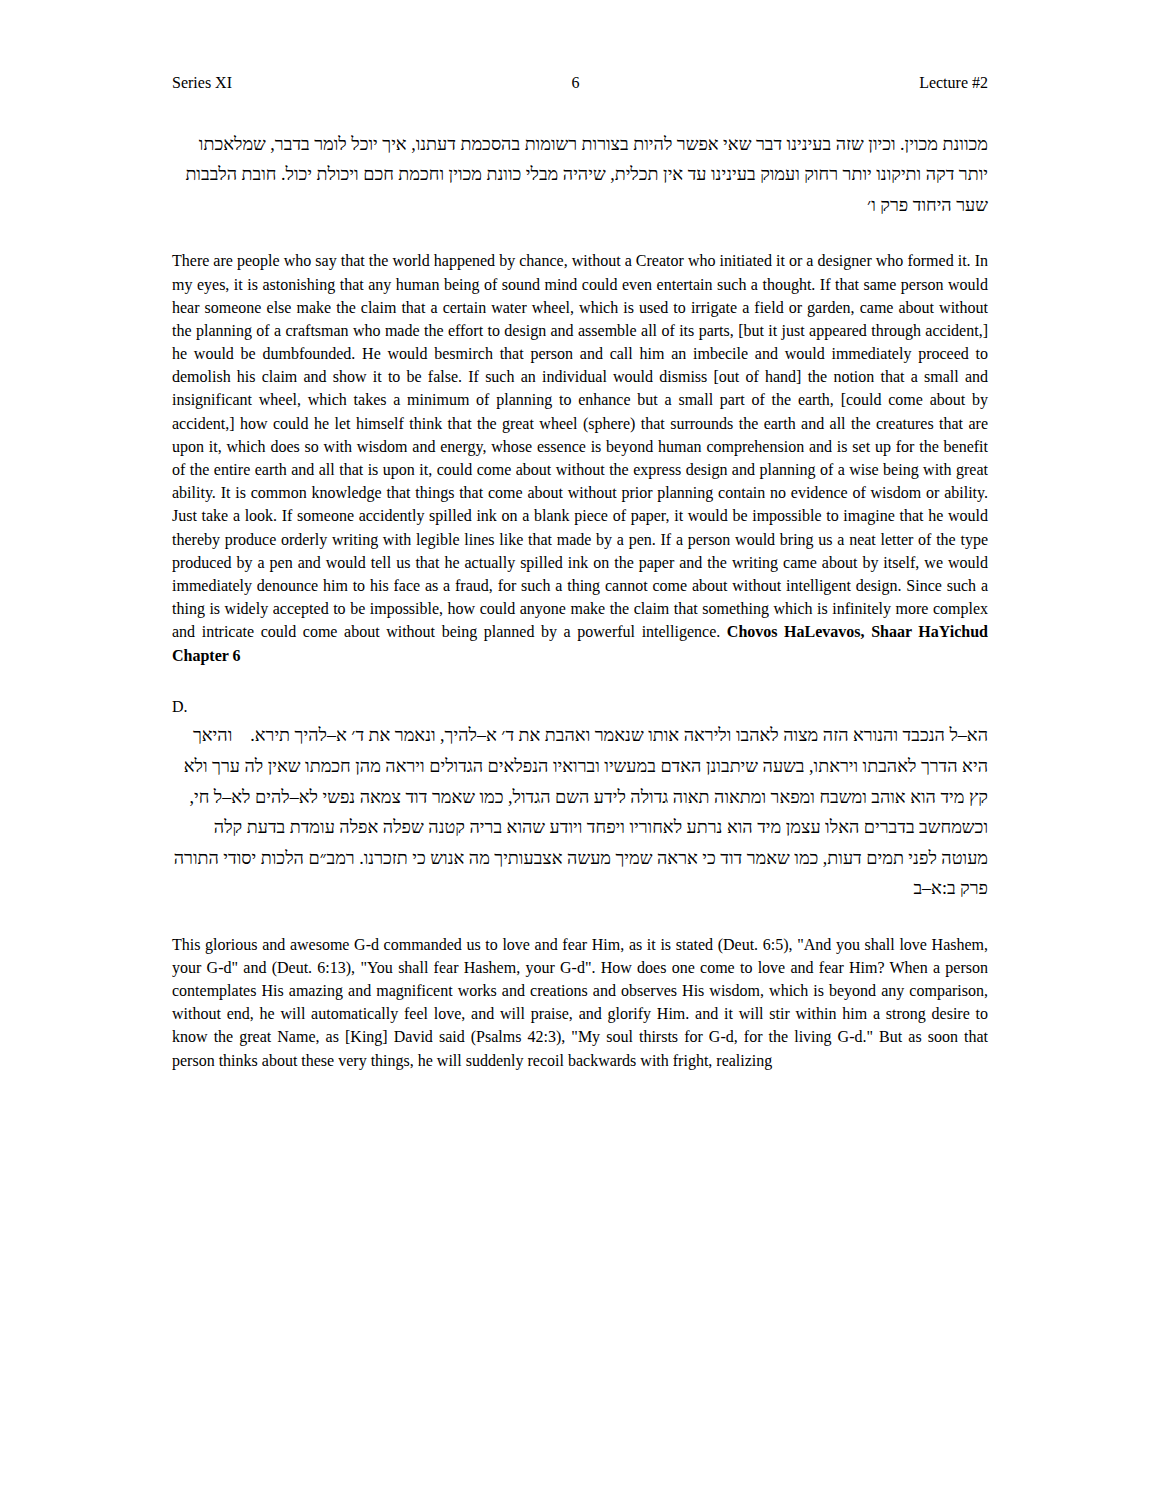Series XI 6 Lecture #2
מכוונת מכוין. וכיון שזה בעינינו דבר שאי אפשר להיות בצורות רשומות בהסכמת דעתנו, איך יוכל לומר בדבר, שמלאכתו יותר דקה ותיקונו יותר רחוק ועמוק בעינינו עד אין תכלית, שיהיה מבלי כוונת מכוין וחכמת חכם ויכולת יכול. חובת הלבבות שער היחוד פרק ו׳
There are people who say that the world happened by chance, without a Creator who initiated it or a designer who formed it. In my eyes, it is astonishing that any human being of sound mind could even entertain such a thought. If that same person would hear someone else make the claim that a certain water wheel, which is used to irrigate a field or garden, came about without the planning of a craftsman who made the effort to design and assemble all of its parts, [but it just appeared through accident,] he would be dumbfounded. He would besmirch that person and call him an imbecile and would immediately proceed to demolish his claim and show it to be false. If such an individual would dismiss [out of hand] the notion that a small and insignificant wheel, which takes a minimum of planning to enhance but a small part of the earth, [could come about by accident,] how could he let himself think that the great wheel (sphere) that surrounds the earth and all the creatures that are upon it, which does so with wisdom and energy, whose essence is beyond human comprehension and is set up for the benefit of the entire earth and all that is upon it, could come about without the express design and planning of a wise being with great ability. It is common knowledge that things that come about without prior planning contain no evidence of wisdom or ability. Just take a look. If someone accidently spilled ink on a blank piece of paper, it would be impossible to imagine that he would thereby produce orderly writing with legible lines like that made by a pen. If a person would bring us a neat letter of the type produced by a pen and would tell us that he actually spilled ink on the paper and the writing came about by itself, we would immediately denounce him to his face as a fraud, for such a thing cannot come about without intelligent design. Since such a thing is widely accepted to be impossible, how could anyone make the claim that something which is infinitely more complex and intricate could come about without being planned by a powerful intelligence. Chovos HaLevavos, Shaar HaYichud Chapter 6
D.
הא–ל הנכבד והנורא הזה מצוה לאהבו וליראה אותו שנאמר ואהבת את ד׳ א–להיך, ונאמר את ד׳ א–להיך תירא. והיאך היא הדרך לאהבתו ויראתו, בשעה שיתבונן האדם במעשיו וברואיו הנפלאים הגדולים ויראה מהן חכמתו שאין לה ערך ולא קץ מיד הוא אוהב ומשבח ומפאר ומתאוה תאוה גדולה לידע השם הגדול, כמו שאמר דוד צמאה נפשי לא–להים לא–ל חי, וכשמחשב בדברים האלו עצמן מיד הוא נרתע לאחוריו ויפחד ויודע שהוא בריה קטנה שפלה אפלה עומדת בדעת קלה מעוטה לפני תמים דעות, כמו שאמר דוד כי אראה שמיך מעשה אצבעותיך מה אנוש כי תזכרנו. רמב״ם הלכות יסודי התורה פרק ב:א–ב
This glorious and awesome G-d commanded us to love and fear Him, as it is stated (Deut. 6:5), "And you shall love Hashem, your G-d" and (Deut. 6:13), "You shall fear Hashem, your G-d". How does one come to love and fear Him? When a person contemplates His amazing and magnificent works and creations and observes His wisdom, which is beyond any comparison, without end, he will automatically feel love, and will praise, and glorify Him. and it will stir within him a strong desire to know the great Name, as [King] David said (Psalms 42:3), "My soul thirsts for G-d, for the living G-d." But as soon that person thinks about these very things, he will suddenly recoil backwards with fright, realizing